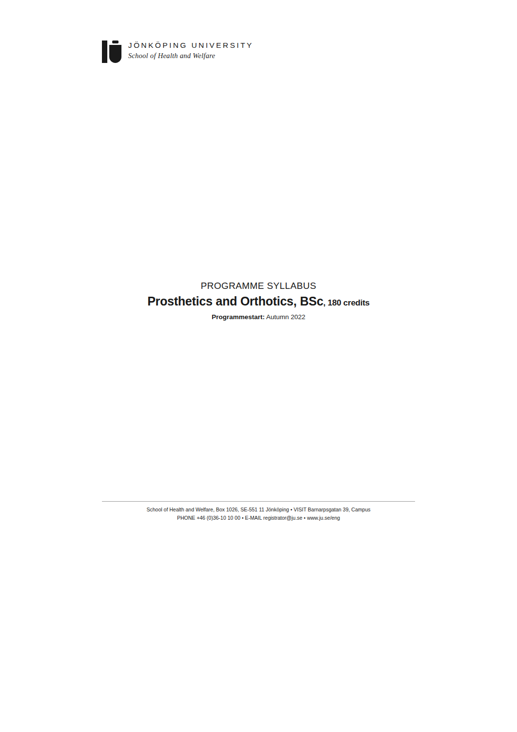Jönköping University
School of Health and Welfare
PROGRAMME SYLLABUS
Prosthetics and Orthotics, BSc, 180 credits
Programmestart: Autumn 2022
School of Health and Welfare, Box 1026, SE-551 11 Jönköping • VISIT Barnarpsgatan 39, Campus
PHONE +46 (0)36-10 10 00 • E-MAIL registrator@ju.se • www.ju.se/eng